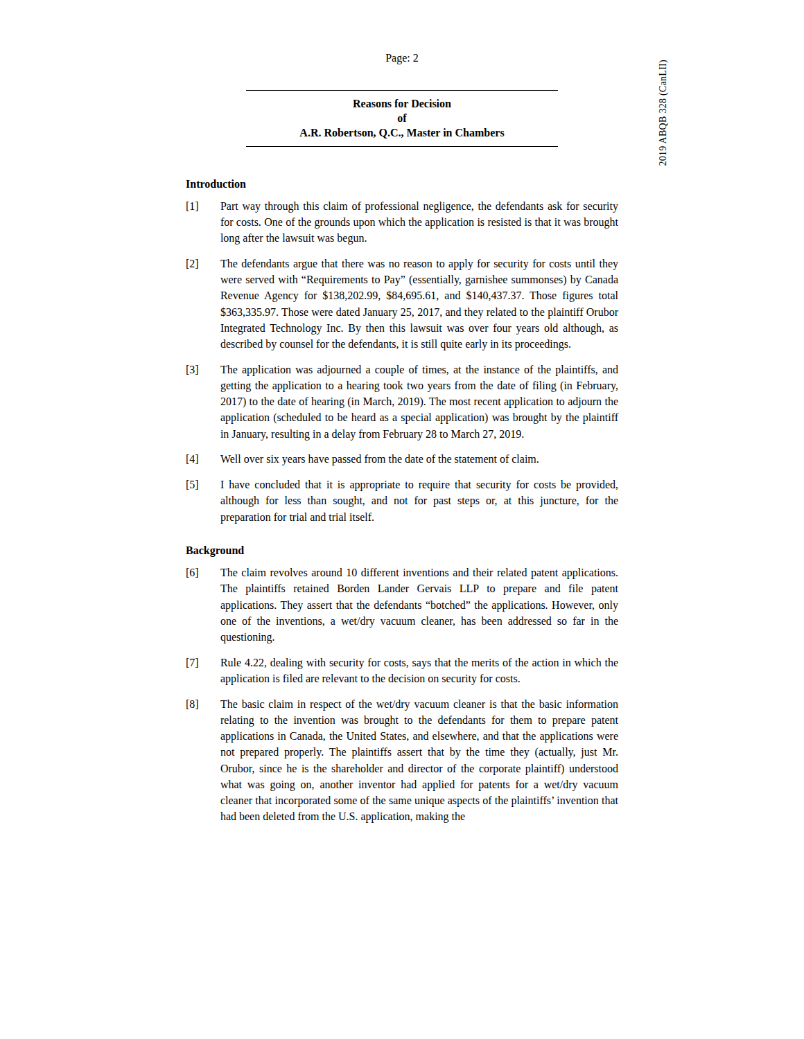2019 ABQB 328 (CanLII)
Page: 2
Reasons for Decision
of
A.R. Robertson, Q.C., Master in Chambers
Introduction
[1] Part way through this claim of professional negligence, the defendants ask for security for costs. One of the grounds upon which the application is resisted is that it was brought long after the lawsuit was begun.
[2] The defendants argue that there was no reason to apply for security for costs until they were served with “Requirements to Pay” (essentially, garnishee summonses) by Canada Revenue Agency for $138,202.99, $84,695.61, and $140,437.37. Those figures total $363,335.97. Those were dated January 25, 2017, and they related to the plaintiff Orubor Integrated Technology Inc. By then this lawsuit was over four years old although, as described by counsel for the defendants, it is still quite early in its proceedings.
[3] The application was adjourned a couple of times, at the instance of the plaintiffs, and getting the application to a hearing took two years from the date of filing (in February, 2017) to the date of hearing (in March, 2019). The most recent application to adjourn the application (scheduled to be heard as a special application) was brought by the plaintiff in January, resulting in a delay from February 28 to March 27, 2019.
[4] Well over six years have passed from the date of the statement of claim.
[5] I have concluded that it is appropriate to require that security for costs be provided, although for less than sought, and not for past steps or, at this juncture, for the preparation for trial and trial itself.
Background
[6] The claim revolves around 10 different inventions and their related patent applications. The plaintiffs retained Borden Lander Gervais LLP to prepare and file patent applications. They assert that the defendants “botched” the applications. However, only one of the inventions, a wet/dry vacuum cleaner, has been addressed so far in the questioning.
[7] Rule 4.22, dealing with security for costs, says that the merits of the action in which the application is filed are relevant to the decision on security for costs.
[8] The basic claim in respect of the wet/dry vacuum cleaner is that the basic information relating to the invention was brought to the defendants for them to prepare patent applications in Canada, the United States, and elsewhere, and that the applications were not prepared properly. The plaintiffs assert that by the time they (actually, just Mr. Orubor, since he is the shareholder and director of the corporate plaintiff) understood what was going on, another inventor had applied for patents for a wet/dry vacuum cleaner that incorporated some of the same unique aspects of the plaintiffs’ invention that had been deleted from the U.S. application, making the